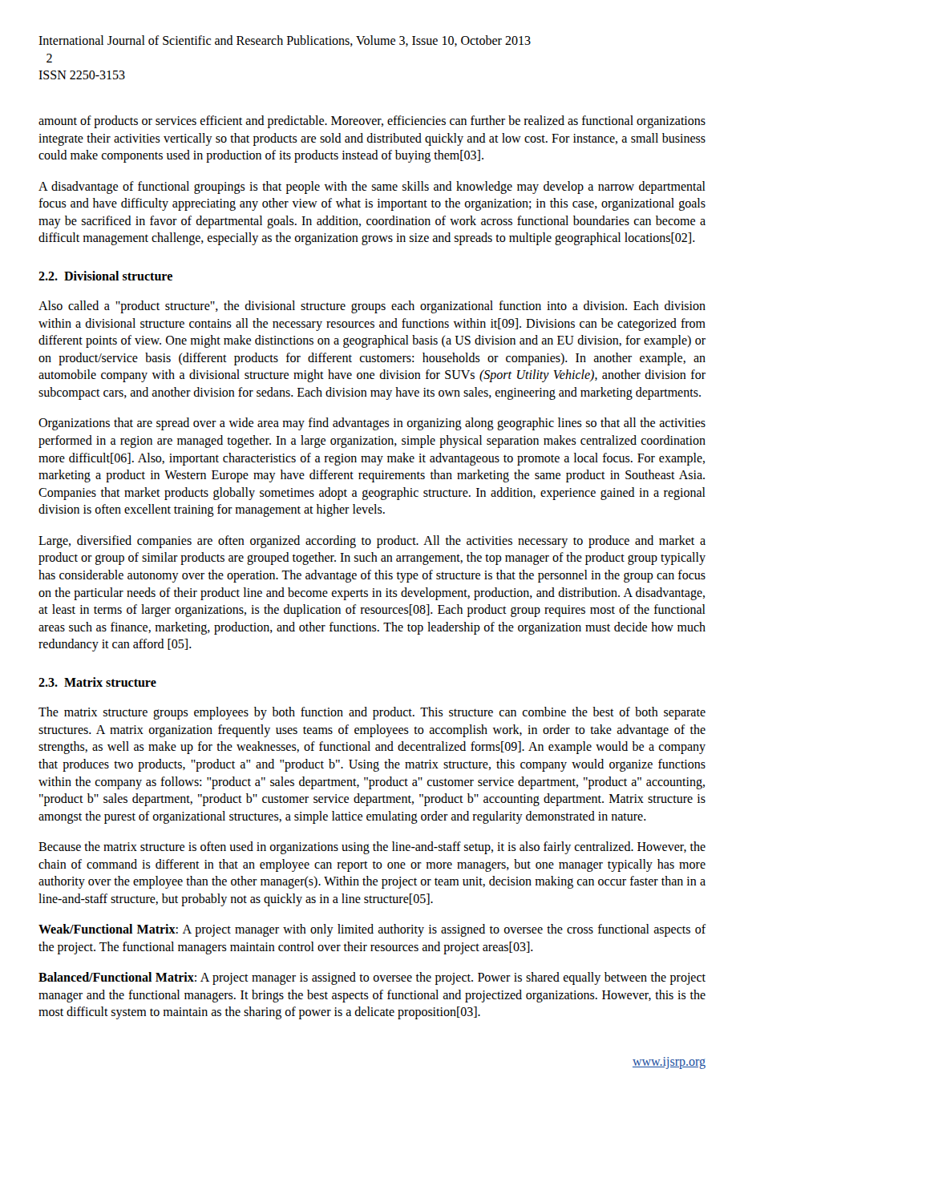International Journal of Scientific and Research Publications, Volume 3, Issue 10, October 2013
2
ISSN 2250-3153
amount of products or services efficient and predictable. Moreover, efficiencies can further be realized as functional organizations integrate their activities vertically so that products are sold and distributed quickly and at low cost. For instance, a small business could make components used in production of its products instead of buying them[03].
A disadvantage of functional groupings is that people with the same skills and knowledge may develop a narrow departmental focus and have difficulty appreciating any other view of what is important to the organization; in this case, organizational goals may be sacrificed in favor of departmental goals. In addition, coordination of work across functional boundaries can become a difficult management challenge, especially as the organization grows in size and spreads to multiple geographical locations[02].
2.2. Divisional structure
Also called a "product structure", the divisional structure groups each organizational function into a division. Each division within a divisional structure contains all the necessary resources and functions within it[09]. Divisions can be categorized from different points of view. One might make distinctions on a geographical basis (a US division and an EU division, for example) or on product/service basis (different products for different customers: households or companies). In another example, an automobile company with a divisional structure might have one division for SUVs (Sport Utility Vehicle), another division for subcompact cars, and another division for sedans. Each division may have its own sales, engineering and marketing departments.
Organizations that are spread over a wide area may find advantages in organizing along geographic lines so that all the activities performed in a region are managed together. In a large organization, simple physical separation makes centralized coordination more difficult[06]. Also, important characteristics of a region may make it advantageous to promote a local focus. For example, marketing a product in Western Europe may have different requirements than marketing the same product in Southeast Asia. Companies that market products globally sometimes adopt a geographic structure. In addition, experience gained in a regional division is often excellent training for management at higher levels.
Large, diversified companies are often organized according to product. All the activities necessary to produce and market a product or group of similar products are grouped together. In such an arrangement, the top manager of the product group typically has considerable autonomy over the operation. The advantage of this type of structure is that the personnel in the group can focus on the particular needs of their product line and become experts in its development, production, and distribution. A disadvantage, at least in terms of larger organizations, is the duplication of resources[08]. Each product group requires most of the functional areas such as finance, marketing, production, and other functions. The top leadership of the organization must decide how much redundancy it can afford [05].
2.3. Matrix structure
The matrix structure groups employees by both function and product. This structure can combine the best of both separate structures. A matrix organization frequently uses teams of employees to accomplish work, in order to take advantage of the strengths, as well as make up for the weaknesses, of functional and decentralized forms[09]. An example would be a company that produces two products, "product a" and "product b". Using the matrix structure, this company would organize functions within the company as follows: "product a" sales department, "product a" customer service department, "product a" accounting, "product b" sales department, "product b" customer service department, "product b" accounting department. Matrix structure is amongst the purest of organizational structures, a simple lattice emulating order and regularity demonstrated in nature.
Because the matrix structure is often used in organizations using the line-and-staff setup, it is also fairly centralized. However, the chain of command is different in that an employee can report to one or more managers, but one manager typically has more authority over the employee than the other manager(s). Within the project or team unit, decision making can occur faster than in a line-and-staff structure, but probably not as quickly as in a line structure[05].
Weak/Functional Matrix: A project manager with only limited authority is assigned to oversee the cross functional aspects of the project. The functional managers maintain control over their resources and project areas[03].
Balanced/Functional Matrix: A project manager is assigned to oversee the project. Power is shared equally between the project manager and the functional managers. It brings the best aspects of functional and projectized organizations. However, this is the most difficult system to maintain as the sharing of power is a delicate proposition[03].
www.ijsrp.org